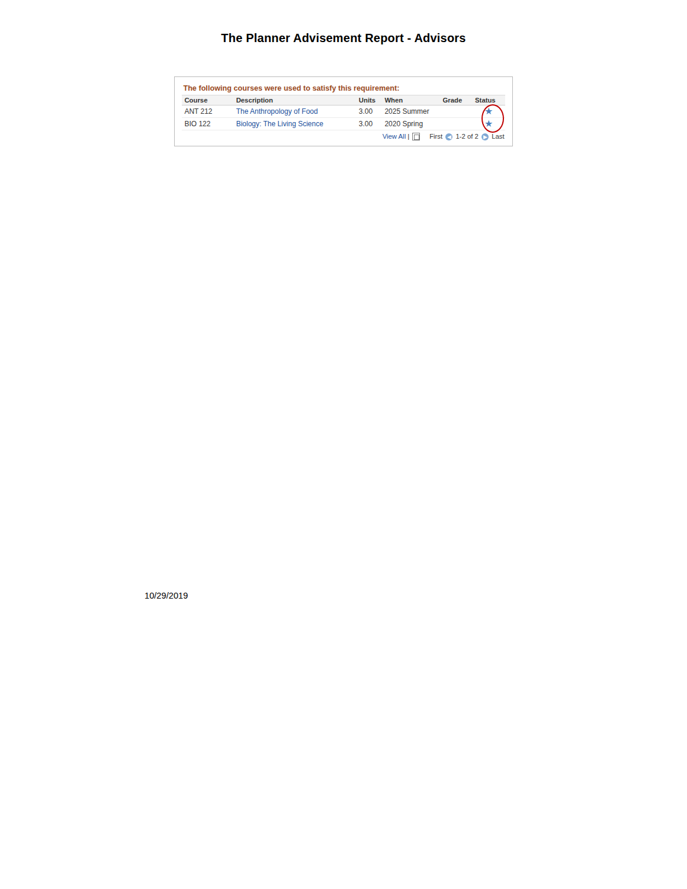The Planner Advisement Report - Advisors
The following courses were used to satisfy this requirement:
| Course | Description | Units | When | Grade | Status |
| --- | --- | --- | --- | --- | --- |
| ANT 212 | The Anthropology of Food | 3.00 | 2025 Summer | | ★ |
| BIO 122 | Biology: The Living Science | 3.00 | 2020 Spring | | ★ |
| View All / First ◀ 1-2 of 2 ▶ Last |
10/29/2019